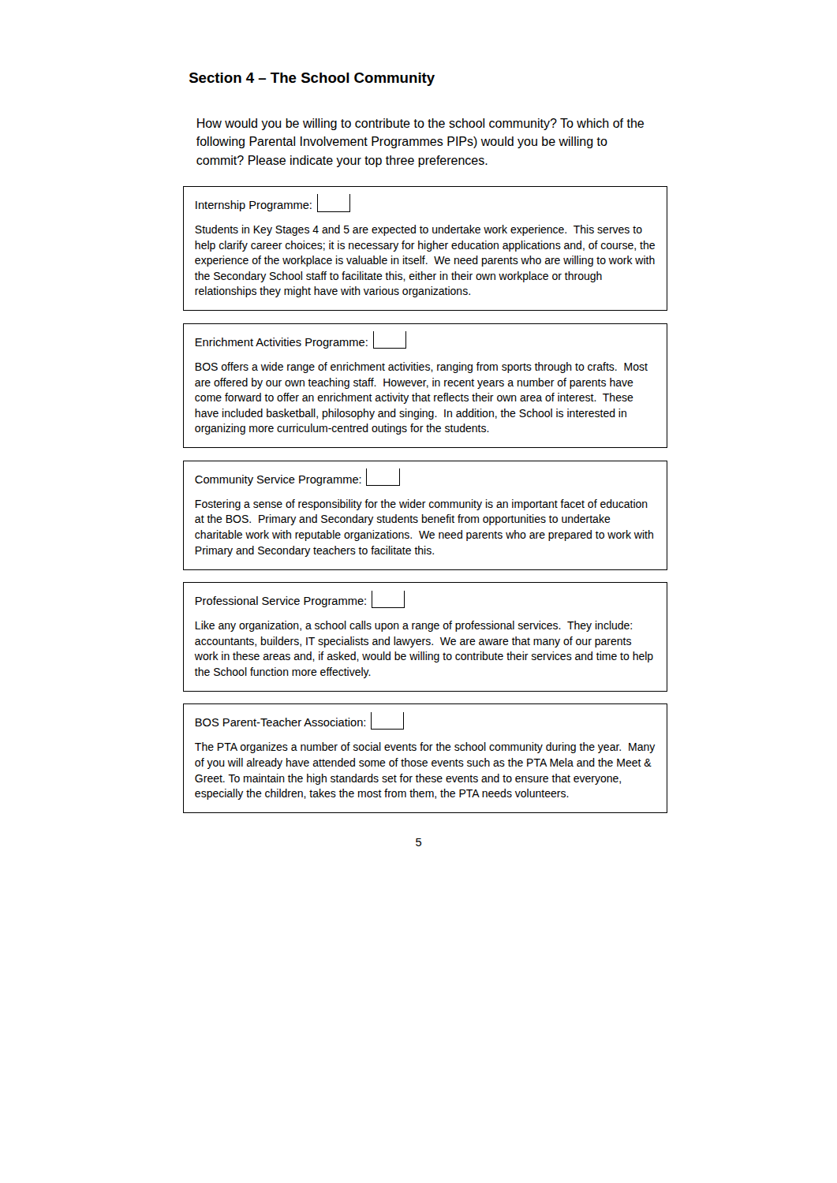Section 4 – The School Community
How would you be willing to contribute to the school community? To which of the following Parental Involvement Programmes PIPs) would you be willing to commit? Please indicate your top three preferences.
Internship Programme:
Students in Key Stages 4 and 5 are expected to undertake work experience. This serves to help clarify career choices; it is necessary for higher education applications and, of course, the experience of the workplace is valuable in itself. We need parents who are willing to work with the Secondary School staff to facilitate this, either in their own workplace or through relationships they might have with various organizations.
Enrichment Activities Programme:
BOS offers a wide range of enrichment activities, ranging from sports through to crafts. Most are offered by our own teaching staff. However, in recent years a number of parents have come forward to offer an enrichment activity that reflects their own area of interest. These have included basketball, philosophy and singing. In addition, the School is interested in organizing more curriculum-centred outings for the students.
Community Service Programme:
Fostering a sense of responsibility for the wider community is an important facet of education at the BOS. Primary and Secondary students benefit from opportunities to undertake charitable work with reputable organizations. We need parents who are prepared to work with Primary and Secondary teachers to facilitate this.
Professional Service Programme:
Like any organization, a school calls upon a range of professional services. They include: accountants, builders, IT specialists and lawyers. We are aware that many of our parents work in these areas and, if asked, would be willing to contribute their services and time to help the School function more effectively.
BOS Parent-Teacher Association:
The PTA organizes a number of social events for the school community during the year. Many of you will already have attended some of those events such as the PTA Mela and the Meet & Greet. To maintain the high standards set for these events and to ensure that everyone, especially the children, takes the most from them, the PTA needs volunteers.
5